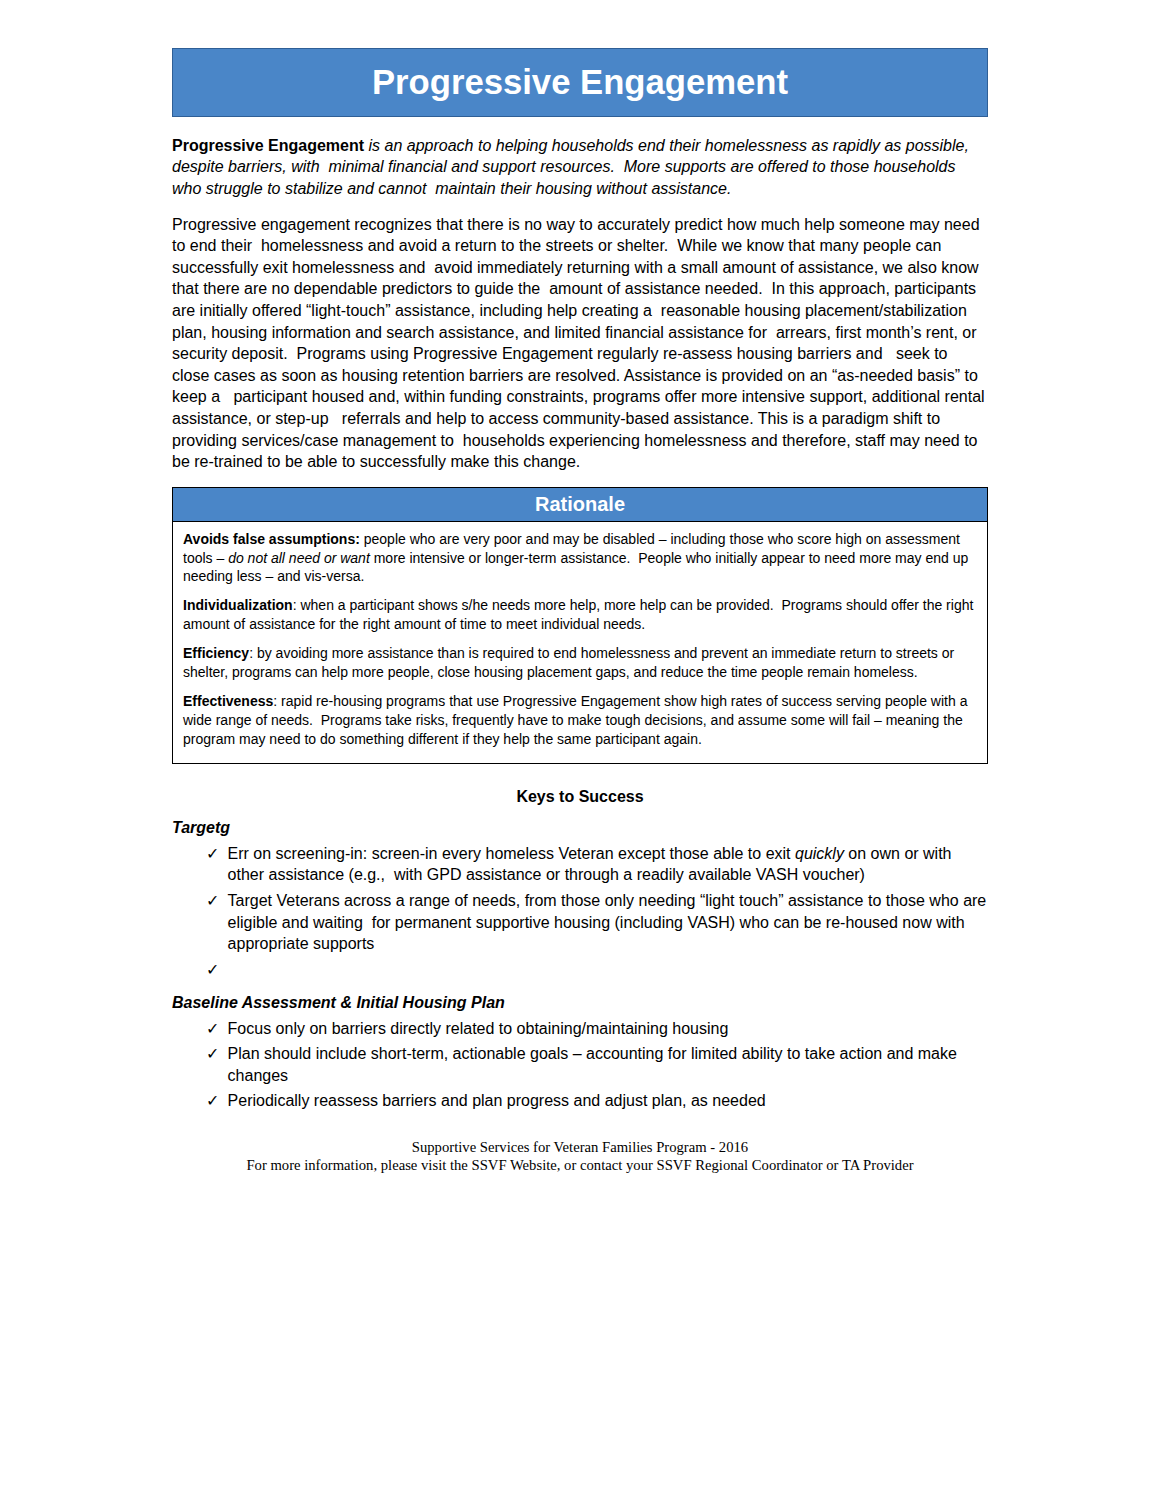Progressive Engagement
Progressive Engagement is an approach to helping households end their homelessness as rapidly as possible, despite barriers, with minimal financial and support resources. More supports are offered to those households who struggle to stabilize and cannot maintain their housing without assistance.
Progressive engagement recognizes that there is no way to accurately predict how much help someone may need to end their homelessness and avoid a return to the streets or shelter. While we know that many people can successfully exit homelessness and avoid immediately returning with a small amount of assistance, we also know that there are no dependable predictors to guide the amount of assistance needed. In this approach, participants are initially offered “light-touch” assistance, including help creating a reasonable housing placement/stabilization plan, housing information and search assistance, and limited financial assistance for arrears, first month’s rent, or security deposit. Programs using Progressive Engagement regularly re-assess housing barriers and seek to close cases as soon as housing retention barriers are resolved. Assistance is provided on an “as-needed basis” to keep a participant housed and, within funding constraints, programs offer more intensive support, additional rental assistance, or step-up referrals and help to access community-based assistance. This is a paradigm shift to providing services/case management to households experiencing homelessness and therefore, staff may need to be re-trained to be able to successfully make this change.
Rationale
Avoids false assumptions: people who are very poor and may be disabled – including those who score high on assessment tools – do not all need or want more intensive or longer-term assistance. People who initially appear to need more may end up needing less – and vis-versa.
Individualization: when a participant shows s/he needs more help, more help can be provided. Programs should offer the right amount of assistance for the right amount of time to meet individual needs.
Efficiency: by avoiding more assistance than is required to end homelessness and prevent an immediate return to streets or shelter, programs can help more people, close housing placement gaps, and reduce the time people remain homeless.
Effectiveness: rapid re-housing programs that use Progressive Engagement show high rates of success serving people with a wide range of needs. Programs take risks, frequently have to make tough decisions, and assume some will fail – meaning the program may need to do something different if they help the same participant again.
Keys to Success
Targetg
Err on screening-in: screen-in every homeless Veteran except those able to exit quickly on own or with other assistance (e.g., with GPD assistance or through a readily available VASH voucher)
Target Veterans across a range of needs, from those only needing “light touch” assistance to those who are eligible and waiting for permanent supportive housing (including VASH) who can be re-housed now with appropriate supports
Baseline Assessment & Initial Housing Plan
Focus only on barriers directly related to obtaining/maintaining housing
Plan should include short-term, actionable goals – accounting for limited ability to take action and make changes
Periodically reassess barriers and plan progress and adjust plan, as needed
Supportive Services for Veteran Families Program - 2016
For more information, please visit the SSVF Website, or contact your SSVF Regional Coordinator or TA Provider